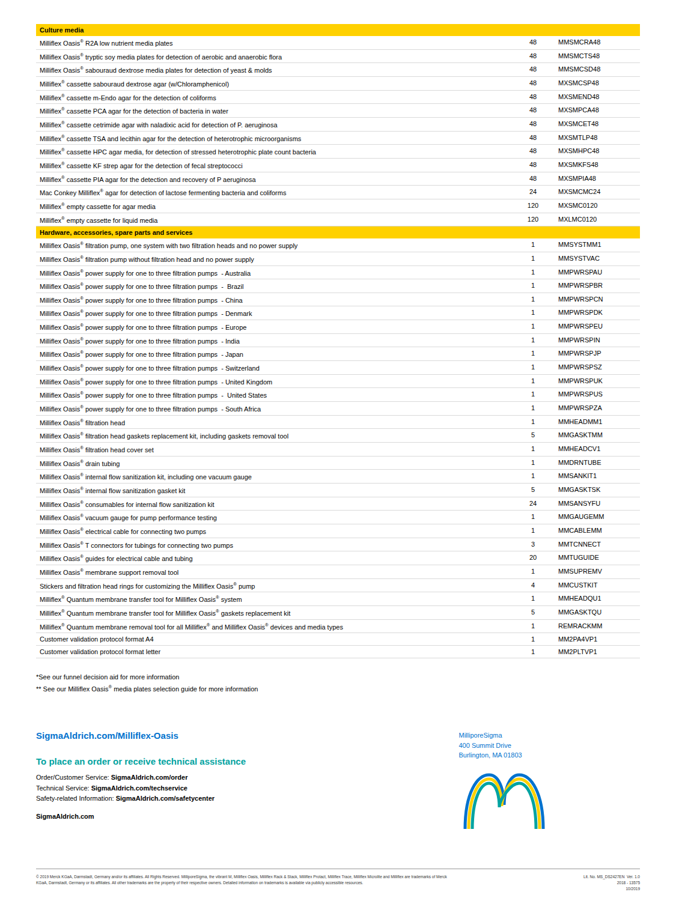| Culture media |
| Milliflex Oasis ® R2A low nutrient media plates | 48 | MMSMCRA48 |
| Milliflex Oasis ® tryptic soy media plates for detection of aerobic and anaerobic flora | 48 | MMSMCTS48 |
| Milliflex Oasis ® sabouraud dextrose media plates for detection of yeast & molds | 48 | MMSMCSD48 |
| Milliflex ® cassette sabouraud dextrose agar (w/Chloramphenicol) | 48 | MXSMCSP48 |
| Milliflex ® cassette m-Endo agar for the detection of coliforms | 48 | MXSMEND48 |
| Milliflex ® cassette PCA agar for the detection of bacteria in water | 48 | MXSMPCA48 |
| Milliflex ® cassette cetrimide agar with naladixic acid for detection of P. aeruginosa | 48 | MXSMCET48 |
| Milliflex ® cassette TSA and lecithin agar for the detection of heterotrophic microorganisms | 48 | MXSMTLP48 |
| Milliflex ® cassette HPC agar media, for detection of stressed heterotrophic plate count bacteria | 48 | MXSMHPC48 |
| Milliflex ® cassette KF strep agar for the detection of fecal streptococci | 48 | MXSMKFS48 |
| Milliflex ® cassette PIA agar for the detection and recovery of P aeruginosa | 48 | MXSMPIA48 |
| Mac Conkey Milliflex ® agar for detection of lactose fermenting bacteria and coliforms | 24 | MXSMCMC24 |
| Milliflex ® empty cassette for agar media | 120 | MXSMC0120 |
| Milliflex ® empty cassette for liquid media | 120 | MXLMC0120 |
| Hardware, accessories, spare parts and services |
| Milliflex Oasis ® filtration pump, one system with two filtration heads and no power supply | 1 | MMSYSTMM1 |
| Milliflex Oasis ® filtration pump without filtration head and no power supply | 1 | MMSYSTVAC |
| Milliflex Oasis ® power supply for one to three filtration pumps - Australia | 1 | MMPWRSPAU |
| Milliflex Oasis ® power supply for one to three filtration pumps - Brazil | 1 | MMPWRSPBR |
| Milliflex Oasis ® power supply for one to three filtration pumps - China | 1 | MMPWRSPCN |
| Milliflex Oasis ® power supply for one to three filtration pumps - Denmark | 1 | MMPWRSPDK |
| Milliflex Oasis ® power supply for one to three filtration pumps - Europe | 1 | MMPWRSPEU |
| Milliflex Oasis ® power supply for one to three filtration pumps - India | 1 | MMPWRSPIN |
| Milliflex Oasis ® power supply for one to three filtration pumps - Japan | 1 | MMPWRSPJP |
| Milliflex Oasis ® power supply for one to three filtration pumps - Switzerland | 1 | MMPWRSPSZ |
| Milliflex Oasis ® power supply for one to three filtration pumps - United Kingdom | 1 | MMPWRSPUK |
| Milliflex Oasis ® power supply for one to three filtration pumps - United States | 1 | MMPWRSPUS |
| Milliflex Oasis ® power supply for one to three filtration pumps - South Africa | 1 | MMPWRSPZA |
| Milliflex Oasis ® filtration head | 1 | MMHEADMM1 |
| Milliflex Oasis ® filtration head gaskets replacement kit, including gaskets removal tool | 5 | MMGASKTMM |
| Milliflex Oasis ® filtration head cover set | 1 | MMHEADCV1 |
| Milliflex Oasis ® drain tubing | 1 | MMDRNTUBE |
| Milliflex Oasis ® internal flow sanitization kit, including one vacuum gauge | 1 | MMSANKIT1 |
| Milliflex Oasis ® internal flow sanitization gasket kit | 5 | MMGASKTSK |
| Milliflex Oasis ® consumables for internal flow sanitization kit | 24 | MMSANSYFU |
| Milliflex Oasis ® vacuum gauge for pump performance testing | 1 | MMGAUGEMM |
| Milliflex Oasis ® electrical cable for connecting two pumps | 1 | MMCABLEMM |
| Milliflex Oasis ® T connectors for tubings for connecting two pumps | 3 | MMTCNNECT |
| Milliflex Oasis ® guides for electrical cable and tubing | 20 | MMTUGUIDE |
| Milliflex Oasis ® membrane support removal tool | 1 | MMSUPREMV |
| Stickers and filtration head rings for customizing the Milliflex Oasis ® pump | 4 | MMCUSTKIT |
| Milliflex ® Quantum membrane transfer tool for Milliflex Oasis ® system | 1 | MMHEADQU1 |
| Milliflex ® Quantum membrane transfer tool for Milliflex Oasis ® gaskets replacement kit | 5 | MMGASKTQU |
| Milliflex ® Quantum membrane removal tool for all Milliflex ® and Milliflex Oasis ® devices and media types | 1 | REMRACKMM |
| Customer validation protocol format A4 | 1 | MM2PA4VP1 |
| Customer validation protocol format letter | 1 | MM2PLTVP1 |
*See our funnel decision aid for more information
** See our Milliflex Oasis® media plates selection guide for more information
SigmaAldrich.com/Milliflex-Oasis
To place an order or receive technical assistance
Order/Customer Service: SigmaAldrich.com/order
Technical Service: SigmaAldrich.com/techservice
Safety-related Information: SigmaAldrich.com/safetycenter
SigmaAldrich.com
MilliporeSigma
400 Summit Drive
Burlington, MA 01803
© 2019 Merck KGaA, Darmstadt, Germany and/or its affiliates. All Rights Reserved. MilliporeSigma, the vibrant M, Milliflex Oasis, Milliflex Rack & Stack, Milliflex Protact, Milliflex Trace, Milliflex Microlite and Milliflex are trademarks of Merck KGaA, Darmstadt, Germany or its affiliates. All other trademarks are the property of their respective owners. Detailed information on trademarks is available via publicly accessible resources.
Lit. No. MS_DS2427EN Ver. 1.0
2018 - 13575
10/2019